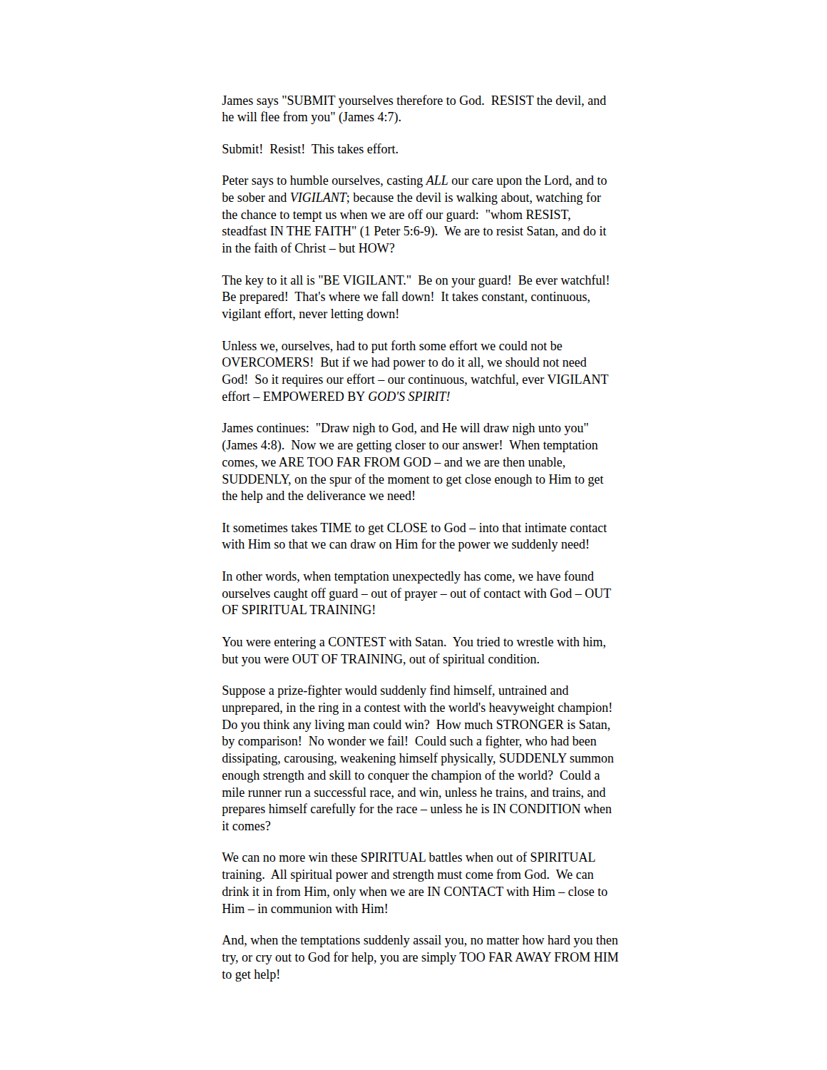James says "SUBMIT yourselves therefore to God. RESIST the devil, and he will flee from you" (James 4:7).
Submit! Resist! This takes effort.
Peter says to humble ourselves, casting ALL our care upon the Lord, and to be sober and VIGILANT; because the devil is walking about, watching for the chance to tempt us when we are off our guard: "whom RESIST, steadfast IN THE FAITH" (1 Peter 5:6-9). We are to resist Satan, and do it in the faith of Christ – but HOW?
The key to it all is "BE VIGILANT." Be on your guard! Be ever watchful! Be prepared! That's where we fall down! It takes constant, continuous, vigilant effort, never letting down!
Unless we, ourselves, had to put forth some effort we could not be OVERCOMERS! But if we had power to do it all, we should not need God! So it requires our effort – our continuous, watchful, ever VIGILANT effort – EMPOWERED BY GOD'S SPIRIT!
James continues: "Draw nigh to God, and He will draw nigh unto you" (James 4:8). Now we are getting closer to our answer! When temptation comes, we ARE TOO FAR FROM GOD – and we are then unable, SUDDENLY, on the spur of the moment to get close enough to Him to get the help and the deliverance we need!
It sometimes takes TIME to get CLOSE to God – into that intimate contact with Him so that we can draw on Him for the power we suddenly need!
In other words, when temptation unexpectedly has come, we have found ourselves caught off guard – out of prayer – out of contact with God – OUT OF SPIRITUAL TRAINING!
You were entering a CONTEST with Satan. You tried to wrestle with him, but you were OUT OF TRAINING, out of spiritual condition.
Suppose a prize-fighter would suddenly find himself, untrained and unprepared, in the ring in a contest with the world's heavyweight champion! Do you think any living man could win? How much STRONGER is Satan, by comparison! No wonder we fail! Could such a fighter, who had been dissipating, carousing, weakening himself physically, SUDDENLY summon enough strength and skill to conquer the champion of the world? Could a mile runner run a successful race, and win, unless he trains, and trains, and prepares himself carefully for the race – unless he is IN CONDITION when it comes?
We can no more win these SPIRITUAL battles when out of SPIRITUAL training. All spiritual power and strength must come from God. We can drink it in from Him, only when we are IN CONTACT with Him – close to Him – in communion with Him!
And, when the temptations suddenly assail you, no matter how hard you then try, or cry out to God for help, you are simply TOO FAR AWAY FROM HIM to get help!